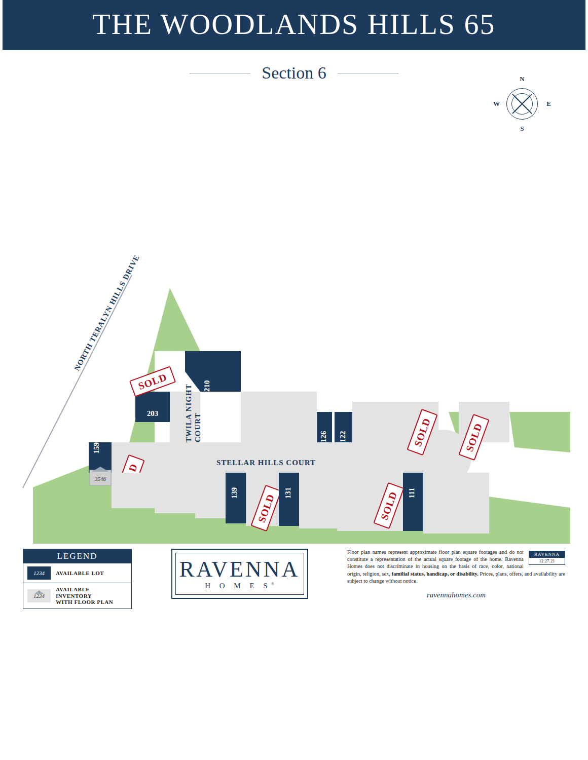THE WOODLANDS HILLS 65
Section 6
N S E W
NORTH TERALYN HILLS DRIVE TWILA NIGHT COURT STELLAR HILLS COURT 203 SOLD 210 126 122 SOLD SOLD 159 3546 SOLD 139 SOLD 131 SOLD 111
LEGEND
1234
AVAILABLE LOT
1234
AVAILABLE INVENTORY
WITH FLOOR PLAN
RAVENNA
H O M E S®
RAVENNA
12.27.21
Floor plan names represent approximate floor plan square footages and do not constitute a representation of the actual square footage of the home. Ravenna Homes does not discriminate in housing on the basis of race, color, national origin, religion, sex, familial status, handicap, or disability. Prices, plans, offers, and availability are subject to change without notice. ravennahomes.com